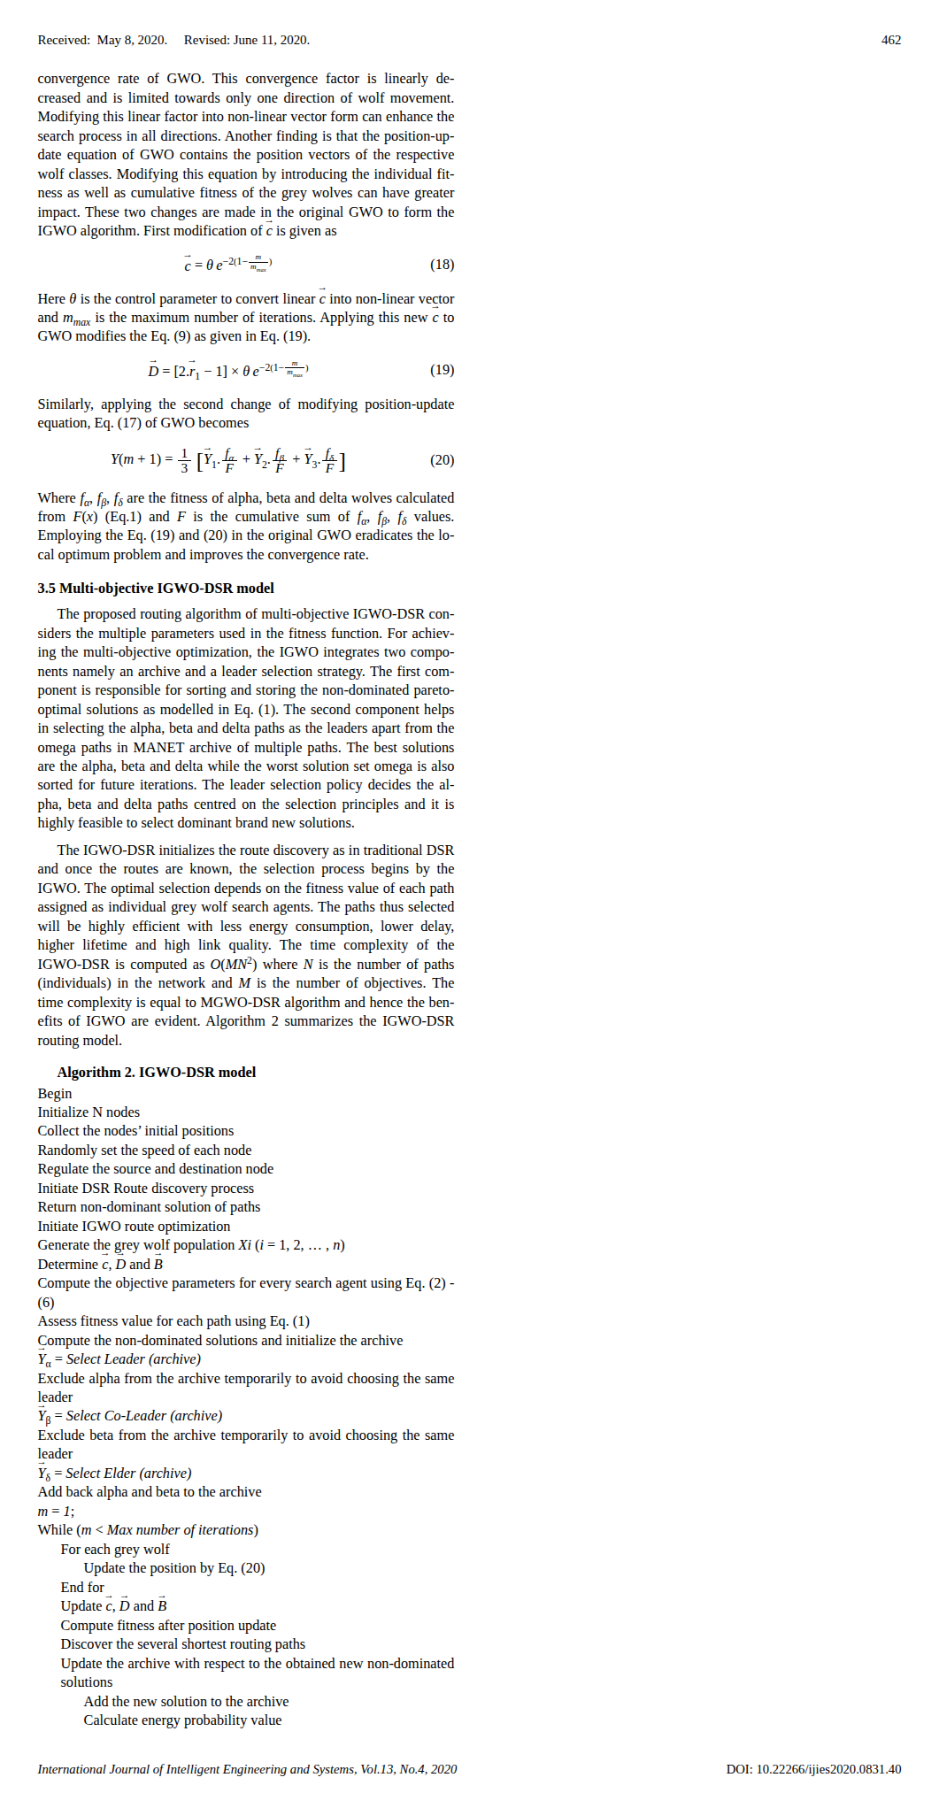Received: May 8, 2020. Revised: June 11, 2020. 462
convergence rate of GWO. This convergence factor is linearly decreased and is limited towards only one direction of wolf movement. Modifying this linear factor into non-linear vector form can enhance the search process in all directions. Another finding is that the position-update equation of GWO contains the position vectors of the respective wolf classes. Modifying this equation by introducing the individual fitness as well as cumulative fitness of the grey wolves can have greater impact. These two changes are made in the original GWO to form the IGWO algorithm. First modification of c is given as
c = θ e−2(1−mmmax) (18)
Here θ is the control parameter to convert linear c into non-linear vector and mmax is the maximum number of iterations. Applying this new c to GWO modifies the Eq. (9) as given in Eq. (19).
D = [2.r1 − 1] × θ e−2(1−mmmax) (19)
Similarly, applying the second change of modifying position-update equation, Eq. (17) of GWO becomes
Y(m + 1) = 13 [Y1.fα F + Y2.fβ F + Y3.fδ F] (20)
Where fα, fβ, fδ are the fitness of alpha, beta and delta wolves calculated from F(x) (Eq.1) and F is the cumulative sum of fα, fβ, fδ values. Employing the Eq. (19) and (20) in the original GWO eradicates the local optimum problem and improves the convergence rate.
3.5 Multi-objective IGWO-DSR model
The proposed routing algorithm of multi-objective IGWO-DSR considers the multiple parameters used in the fitness function. For achieving the multi-objective optimization, the IGWO integrates two components namely an archive and a leader selection strategy. The first component is responsible for sorting and storing the non-dominated pareto-optimal solutions as modelled in Eq. (1). The second component helps in selecting the alpha, beta and delta paths as the leaders apart from the omega paths in MANET archive of multiple paths. The best solutions are the alpha, beta and delta while the worst solution set omega is also sorted for future iterations. The leader selection policy decides the alpha, beta and delta paths centred on the selection principles and it is highly feasible to select dominant brand new solutions.
The IGWO-DSR initializes the route discovery as in traditional DSR and once the routes are known, the selection process begins by the IGWO. The optimal selection depends on the fitness value of each path assigned as individual grey wolf search agents. The paths thus selected will be highly efficient with less energy consumption, lower delay, higher lifetime and high link quality. The time complexity of the IGWO-DSR is computed as O(MN2) where N is the number of paths (individuals) in the network and M is the number of objectives. The time complexity is equal to MGWO-DSR algorithm and hence the benefits of IGWO are evident. Algorithm 2 summarizes the IGWO-DSR routing model.
Algorithm 2. IGWO-DSR model
Begin
Initialize N nodes
Collect the nodes’ initial positions
Randomly set the speed of each node
Regulate the source and destination node
Initiate DSR Route discovery process
Return non-dominant solution of paths
Initiate IGWO route optimization
Generate the grey wolf population Xi (i = 1, 2, … , n)
Determine c, D and B
Compute the objective parameters for every search agent using Eq. (2) - (6)
Assess fitness value for each path using Eq. (1)
Compute the non-dominated solutions and initialize the archive
Yα = Select Leader (archive)
Exclude alpha from the archive temporarily to avoid choosing the same leader
Yβ = Select Co-Leader (archive)
Exclude beta from the archive temporarily to avoid choosing the same leader
Yδ = Select Elder (archive)
Add back alpha and beta to the archive
m = 1;
While (m < Max number of iterations)
For each grey wolf
Update the position by Eq. (20)
End for
Update c, D and B
Compute fitness after position update
Discover the several shortest routing paths
Update the archive with respect to the obtained new non-dominated solutions
Add the new solution to the archive
Calculate energy probability value
International Journal of Intelligent Engineering and Systems, Vol.13, No.4, 2020 DOI: 10.22266/ijies2020.0831.40